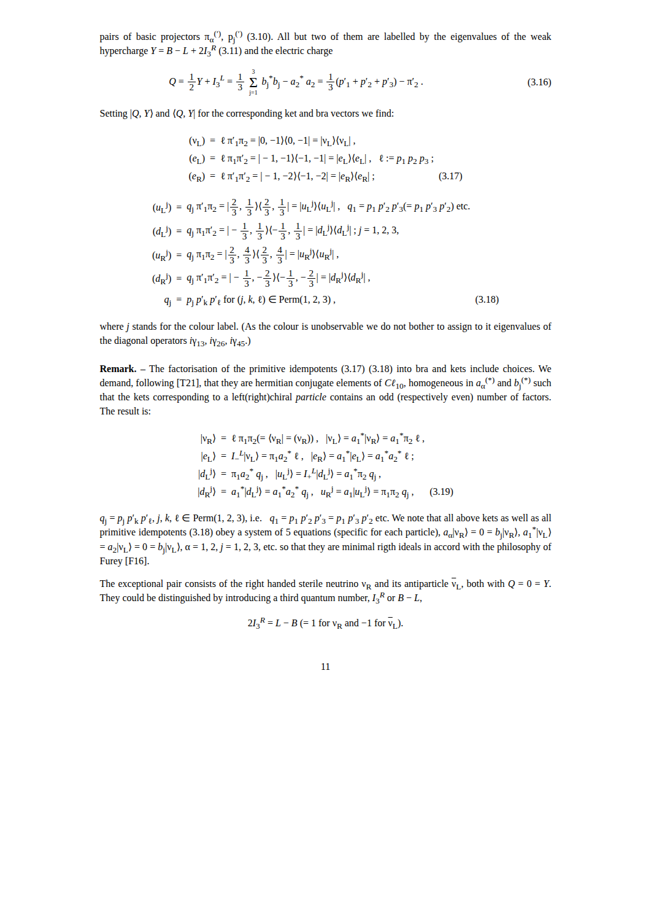pairs of basic projectors πα(′), pj(′) (3.10). All but two of them are labelled by the eigenvalues of the weak hypercharge Y = B − L + 2I3R (3.11) and the electric charge
Q = 12 Y + I3L = 13 3 Σj=1 bj*bj − a2* a2 = 13(p′1 + p′2 + p′3) − π′2 .
(3.16)
Setting |Q, Y⟩ and ⟨Q, Y| for the corresponding ket and bra vectors we find:
| (ν L ) | = | ℓ π′ 1 π 2 = /0, −1⟩⟨0, −1/ = /ν L ⟩⟨ν L / , | |
| ( e L ) | = | ℓ π 1 π′ 2 = / − 1, −1⟩⟨−1, −1/ = / e L ⟩⟨ e L / , ℓ := p 1 p 2 p 3 ; | |
| ( e R ) | = | ℓ π′ 1 π′ 2 = / − 1, −2⟩⟨−1, −2/ = / e R ⟩⟨ e R / ; | (3.17) |
| ( u L j ) | = | q j π′ 1 π 2 = / 2 3 , 1 3 ⟩⟨ 2 3 , 1 3 / = / u L j ⟩⟨ u L j / , q 1 = p 1 p ′ 2 p ′ 3 (= p 1 p ′ 3 p ′ 2 ) etc. | |
| ( d L j ) | = | q j π 1 π′ 2 = / − 1 3 , 1 3 ⟩⟨− 1 3 , 1 3 / = / d L j ⟩⟨ d L j / ; j = 1, 2, 3, | |
| ( u R j ) | = | q j π 1 π 2 = / 2 3 , 4 3 ⟩⟨ 2 3 , 4 3 / = / u R j ⟩⟨ u R j / , | |
| ( d R j ) | = | q j π′ 1 π′ 2 = / − 1 3 , − 2 3 ⟩⟨− 1 3 , − 2 3 / = / d R j ⟩⟨ d R j / , | |
| q j | = | p j p ′ k p ′ ℓ for ( j , k , ℓ) ∈ Perm(1, 2, 3) , | (3.18) |
where j stands for the colour label. (As the colour is unobservable we do not bother to assign to it eigenvalues of the diagonal operators iγ13, iγ26, iγ45.)
Remark. – The factorisation of the primitive idempotents (3.17) (3.18) into bra and kets include choices. We demand, following [T21], that they are hermitian conjugate elements of Cℓ10, homogeneous in aα(*) and bj(*) such that the kets corresponding to a left(right)chiral particle contains an odd (respectively even) number of factors. The result is:
| /ν R ⟩ | = | ℓ π 1 π 2 (= ⟨ν R / = (ν R )) , /ν L ⟩ = a 1 * /ν R ⟩ = a 1 * π 2 ℓ , | |
| / e L ⟩ | = | I − L /ν L ⟩ = π 1 a 2 * ℓ , / e R ⟩ = a 1 * / e L ⟩ = a 1 * a 2 * ℓ ; | |
| / d L j ⟩ | = | π 1 a 2 * q j , / u L j ⟩ = I + L / d L j ⟩ = a 1 * π 2 q j , | |
| / d R j ⟩ | = | a 1 * / d L j ⟩ = a 1 * a 2 * q j , u R j = a 1 / u L j ⟩ = π 1 π 2 q j , | (3.19) |
qj = pj p′k p′ℓ, j, k, ℓ ∈ Perm(1, 2, 3), i.e. q1 = p1 p′2 p′3 = p1 p′3 p′2 etc. We note that all above kets as well as all primitive idempotents (3.18) obey a system of 5 equations (specific for each particle), aα|νR⟩ = 0 = bj|νR⟩, a1*|νL⟩ = a2|νL⟩ = 0 = bj|νL⟩, α = 1, 2, j = 1, 2, 3, etc. so that they are minimal rigth ideals in accord with the philosophy of Furey [F16].
The exceptional pair consists of the right handed sterile neutrino νR and its antiparticle νL, both with Q = 0 = Y. They could be distinguished by introducing a third quantum number, I3R or B − L,
2I3R = L − B (= 1 for νR and −1 for νL).
11